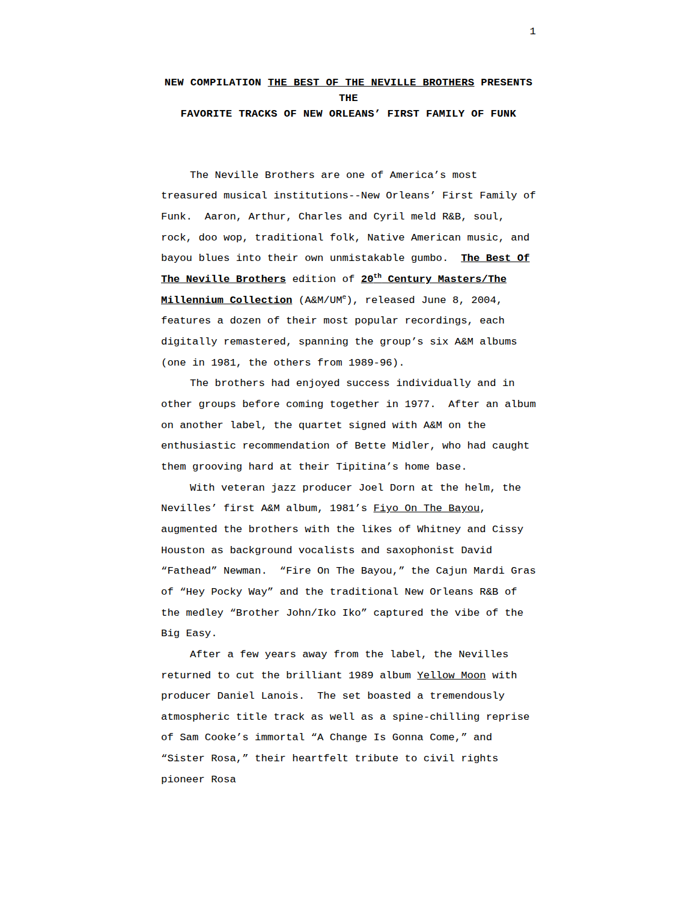1
NEW COMPILATION THE BEST OF THE NEVILLE BROTHERS PRESENTS THE
FAVORITE TRACKS OF NEW ORLEANS’ FIRST FAMILY OF FUNK
The Neville Brothers are one of America’s most treasured musical institutions--New Orleans’ First Family of Funk. Aaron, Arthur, Charles and Cyril meld R&B, soul, rock, doo wop, traditional folk, Native American music, and bayou blues into their own unmistakable gumbo. The Best Of The Neville Brothers edition of 20th Century Masters/The Millennium Collection (A&M/UMe), released June 8, 2004, features a dozen of their most popular recordings, each digitally remastered, spanning the group’s six A&M albums (one in 1981, the others from 1989-96).
The brothers had enjoyed success individually and in other groups before coming together in 1977. After an album on another label, the quartet signed with A&M on the enthusiastic recommendation of Bette Midler, who had caught them grooving hard at their Tipitina’s home base.
With veteran jazz producer Joel Dorn at the helm, the Nevilles’ first A&M album, 1981’s Fiyo On The Bayou, augmented the brothers with the likes of Whitney and Cissy Houston as background vocalists and saxophonist David “Fathead” Newman. “Fire On The Bayou,” the Cajun Mardi Gras of “Hey Pocky Way” and the traditional New Orleans R&B of the medley “Brother John/Iko Iko” captured the vibe of the Big Easy.
After a few years away from the label, the Nevilles returned to cut the brilliant 1989 album Yellow Moon with producer Daniel Lanois. The set boasted a tremendously atmospheric title track as well as a spine-chilling reprise of Sam Cooke’s immortal “A Change Is Gonna Come,” and “Sister Rosa,” their heartfelt tribute to civil rights pioneer Rosa